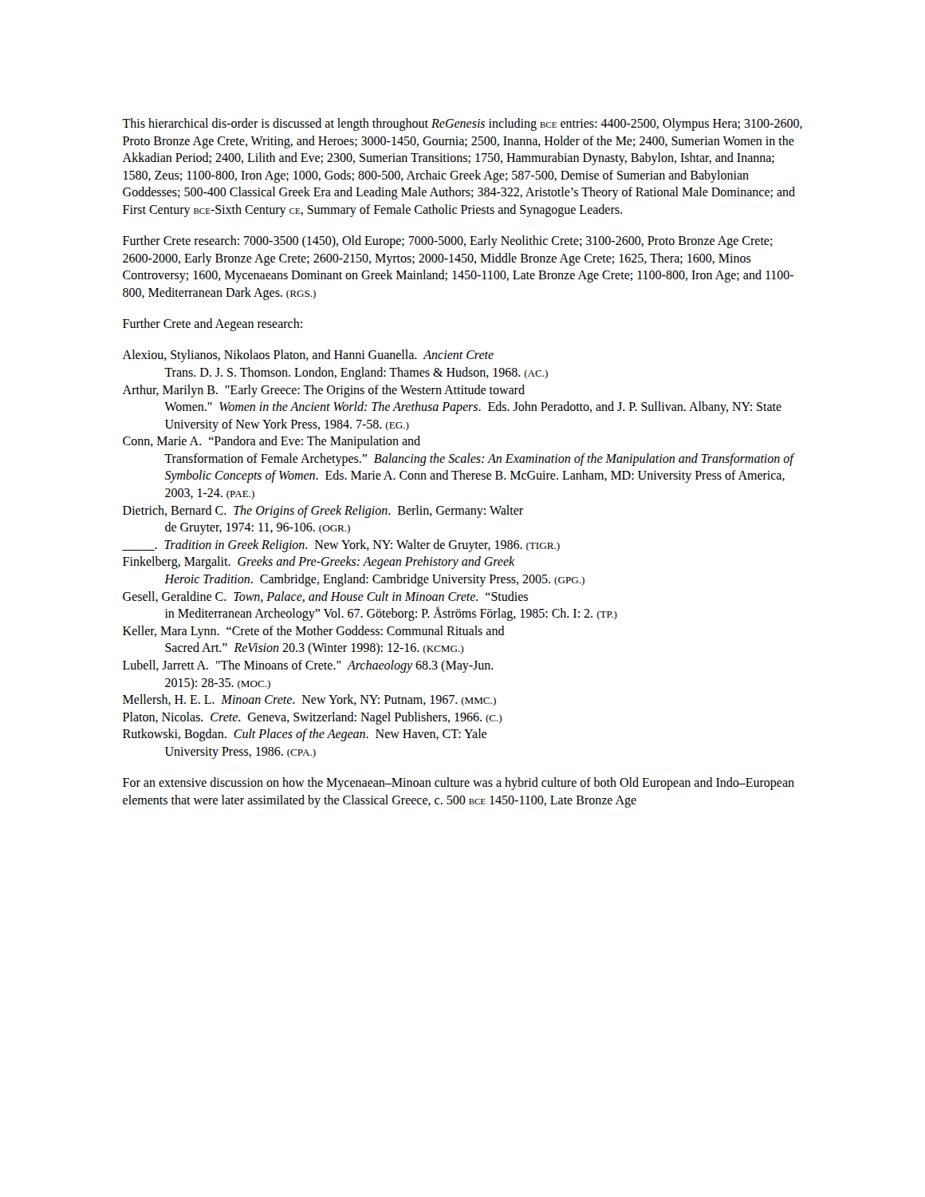This hierarchical dis-order is discussed at length throughout ReGenesis including bce entries: 4400-2500, Olympus Hera; 3100-2600, Proto Bronze Age Crete, Writing, and Heroes; 3000-1450, Gournia; 2500, Inanna, Holder of the Me; 2400, Sumerian Women in the Akkadian Period; 2400, Lilith and Eve; 2300, Sumerian Transitions; 1750, Hammurabian Dynasty, Babylon, Ishtar, and Inanna; 1580, Zeus; 1100-800, Iron Age; 1000, Gods; 800-500, Archaic Greek Age; 587-500, Demise of Sumerian and Babylonian Goddesses; 500-400 Classical Greek Era and Leading Male Authors; 384-322, Aristotle’s Theory of Rational Male Dominance; and First Century bce-Sixth Century ce, Summary of Female Catholic Priests and Synagogue Leaders.
Further Crete research: 7000-3500 (1450), Old Europe; 7000-5000, Early Neolithic Crete; 3100-2600, Proto Bronze Age Crete; 2600-2000, Early Bronze Age Crete; 2600-2150, Myrtos; 2000-1450, Middle Bronze Age Crete; 1625, Thera; 1600, Minos Controversy; 1600, Mycenaeans Dominant on Greek Mainland; 1450-1100, Late Bronze Age Crete; 1100-800, Iron Age; and 1100-800, Mediterranean Dark Ages. (RGS.)
Further Crete and Aegean research:
Alexiou, Stylianos, Nikolaos Platon, and Hanni Guanella. Ancient Crete
Trans. D. J. S. Thomson. London, England: Thames & Hudson, 1968. (AC.)
Arthur, Marilyn B. "Early Greece: The Origins of the Western Attitude toward
Women." Women in the Ancient World: The Arethusa Papers. Eds. John Peradotto, and J. P. Sullivan. Albany, NY: State University of New York Press, 1984. 7-58. (EG.)
Conn, Marie A. “Pandora and Eve: The Manipulation and
Transformation of Female Archetypes.” Balancing the Scales: An Examination of the Manipulation and Transformation of Symbolic Concepts of Women. Eds. Marie A. Conn and Therese B. McGuire. Lanham, MD: University Press of America, 2003, 1-24. (PAE.)
Dietrich, Bernard C. The Origins of Greek Religion. Berlin, Germany: Walter
de Gruyter, 1974: 11, 96-106. (OGR.)
_____. Tradition in Greek Religion. New York, NY: Walter de Gruyter, 1986. (TIGR.)
Finkelberg, Margalit. Greeks and Pre-Greeks: Aegean Prehistory and Greek
Heroic Tradition. Cambridge, England: Cambridge University Press, 2005. (GPG.)
Gesell, Geraldine C. Town, Palace, and House Cult in Minoan Crete. “Studies
in Mediterranean Archeology” Vol. 67. Göteborg: P. Åströms Förlag, 1985: Ch. I: 2. (TP.)
Keller, Mara Lynn. “Crete of the Mother Goddess: Communal Rituals and
Sacred Art.” ReVision 20.3 (Winter 1998): 12-16. (KCMG.)
Lubell, Jarrett A. "The Minoans of Crete." Archaeology 68.3 (May-Jun.
2015): 28-35. (MOC.)
Mellersh, H. E. L. Minoan Crete. New York, NY: Putnam, 1967. (MMC.)
Platon, Nicolas. Crete. Geneva, Switzerland: Nagel Publishers, 1966. (C.)
Rutkowski, Bogdan. Cult Places of the Aegean. New Haven, CT: Yale
University Press, 1986. (CPA.)
For an extensive discussion on how the Mycenaean–Minoan culture was a hybrid culture of both Old European and Indo–European elements that were later assimilated by the Classical Greece, c. 500 bce 1450-1100, Late Bronze Age